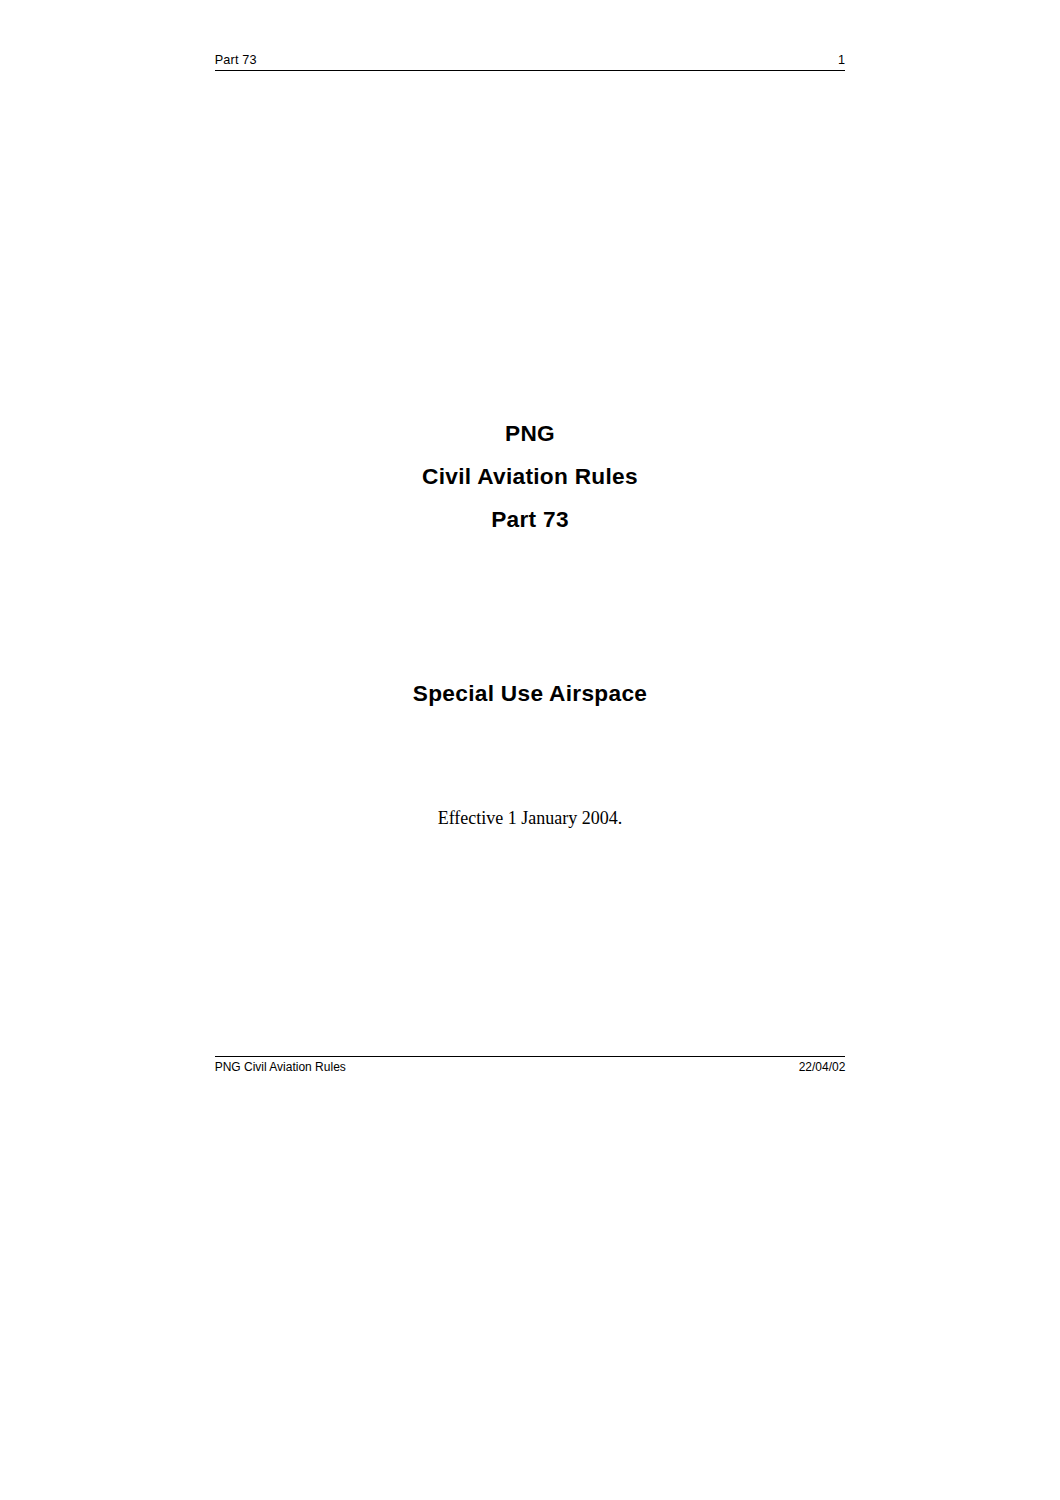Part 73 1
PNG
Civil Aviation Rules
Part 73
Special Use Airspace
Effective 1 January 2004.
PNG Civil Aviation Rules 22/04/02